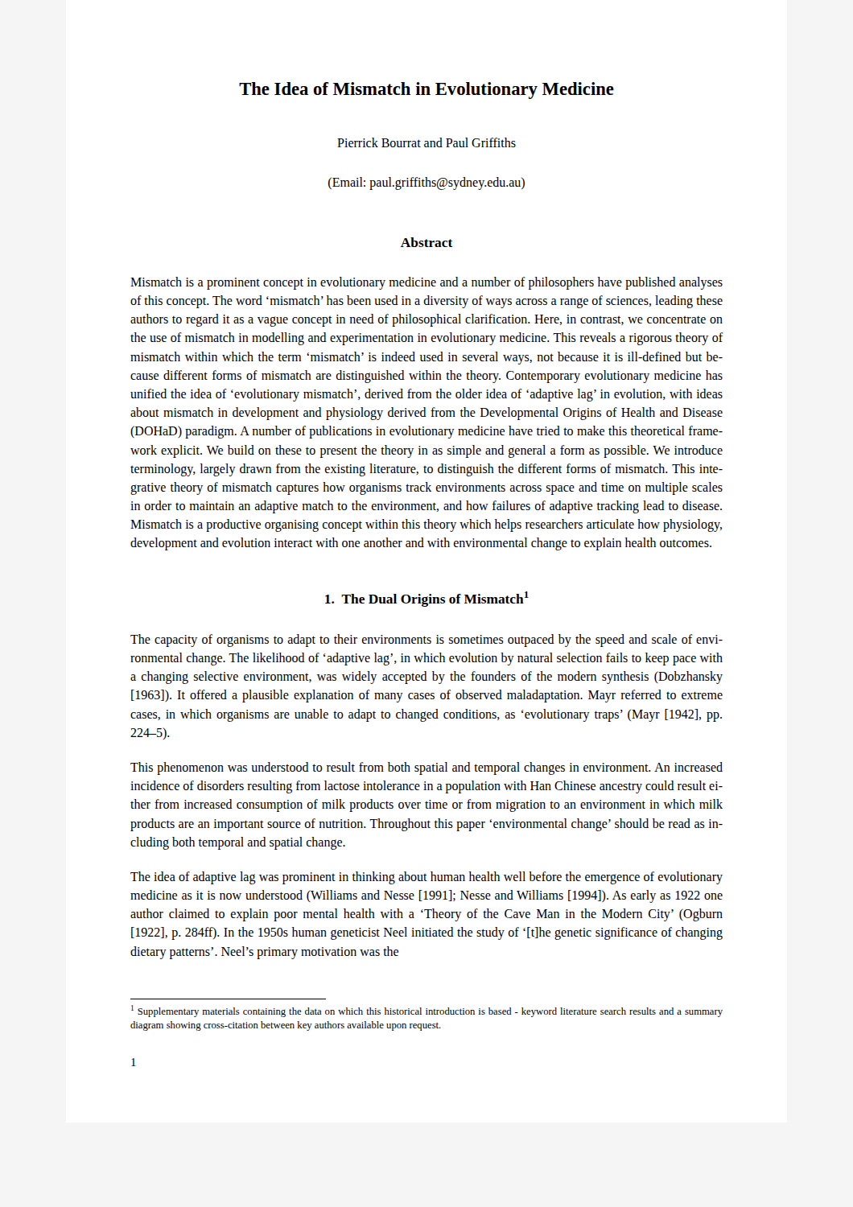The Idea of Mismatch in Evolutionary Medicine
Pierrick Bourrat and Paul Griffiths
(Email: paul.griffiths@sydney.edu.au)
Abstract
Mismatch is a prominent concept in evolutionary medicine and a number of philosophers have published analyses of this concept. The word ‘mismatch’ has been used in a diversity of ways across a range of sciences, leading these authors to regard it as a vague concept in need of philosophical clarification. Here, in contrast, we concentrate on the use of mismatch in modelling and experimentation in evolutionary medicine. This reveals a rigorous theory of mismatch within which the term ‘mismatch’ is indeed used in several ways, not because it is ill-defined but because different forms of mismatch are distinguished within the theory. Contemporary evolutionary medicine has unified the idea of ‘evolutionary mismatch’, derived from the older idea of ‘adaptive lag’ in evolution, with ideas about mismatch in development and physiology derived from the Developmental Origins of Health and Disease (DOHaD) paradigm. A number of publications in evolutionary medicine have tried to make this theoretical framework explicit. We build on these to present the theory in as simple and general a form as possible. We introduce terminology, largely drawn from the existing literature, to distinguish the different forms of mismatch. This integrative theory of mismatch captures how organisms track environments across space and time on multiple scales in order to maintain an adaptive match to the environment, and how failures of adaptive tracking lead to disease. Mismatch is a productive organising concept within this theory which helps researchers articulate how physiology, development and evolution interact with one another and with environmental change to explain health outcomes.
1. The Dual Origins of Mismatch1
The capacity of organisms to adapt to their environments is sometimes outpaced by the speed and scale of environmental change. The likelihood of ‘adaptive lag’, in which evolution by natural selection fails to keep pace with a changing selective environment, was widely accepted by the founders of the modern synthesis (Dobzhansky [1963]). It offered a plausible explanation of many cases of observed maladaptation. Mayr referred to extreme cases, in which organisms are unable to adapt to changed conditions, as ‘evolutionary traps’ (Mayr [1942], pp. 224–5).
This phenomenon was understood to result from both spatial and temporal changes in environment. An increased incidence of disorders resulting from lactose intolerance in a population with Han Chinese ancestry could result either from increased consumption of milk products over time or from migration to an environment in which milk products are an important source of nutrition. Throughout this paper ‘environmental change’ should be read as including both temporal and spatial change.
The idea of adaptive lag was prominent in thinking about human health well before the emergence of evolutionary medicine as it is now understood (Williams and Nesse [1991]; Nesse and Williams [1994]). As early as 1922 one author claimed to explain poor mental health with a ‘Theory of the Cave Man in the Modern City’ (Ogburn [1922], p. 284ff). In the 1950s human geneticist Neel initiated the study of ‘[t]he genetic significance of changing dietary patterns’. Neel’s primary motivation was the
1 Supplementary materials containing the data on which this historical introduction is based - keyword literature search results and a summary diagram showing cross-citation between key authors available upon request.
1